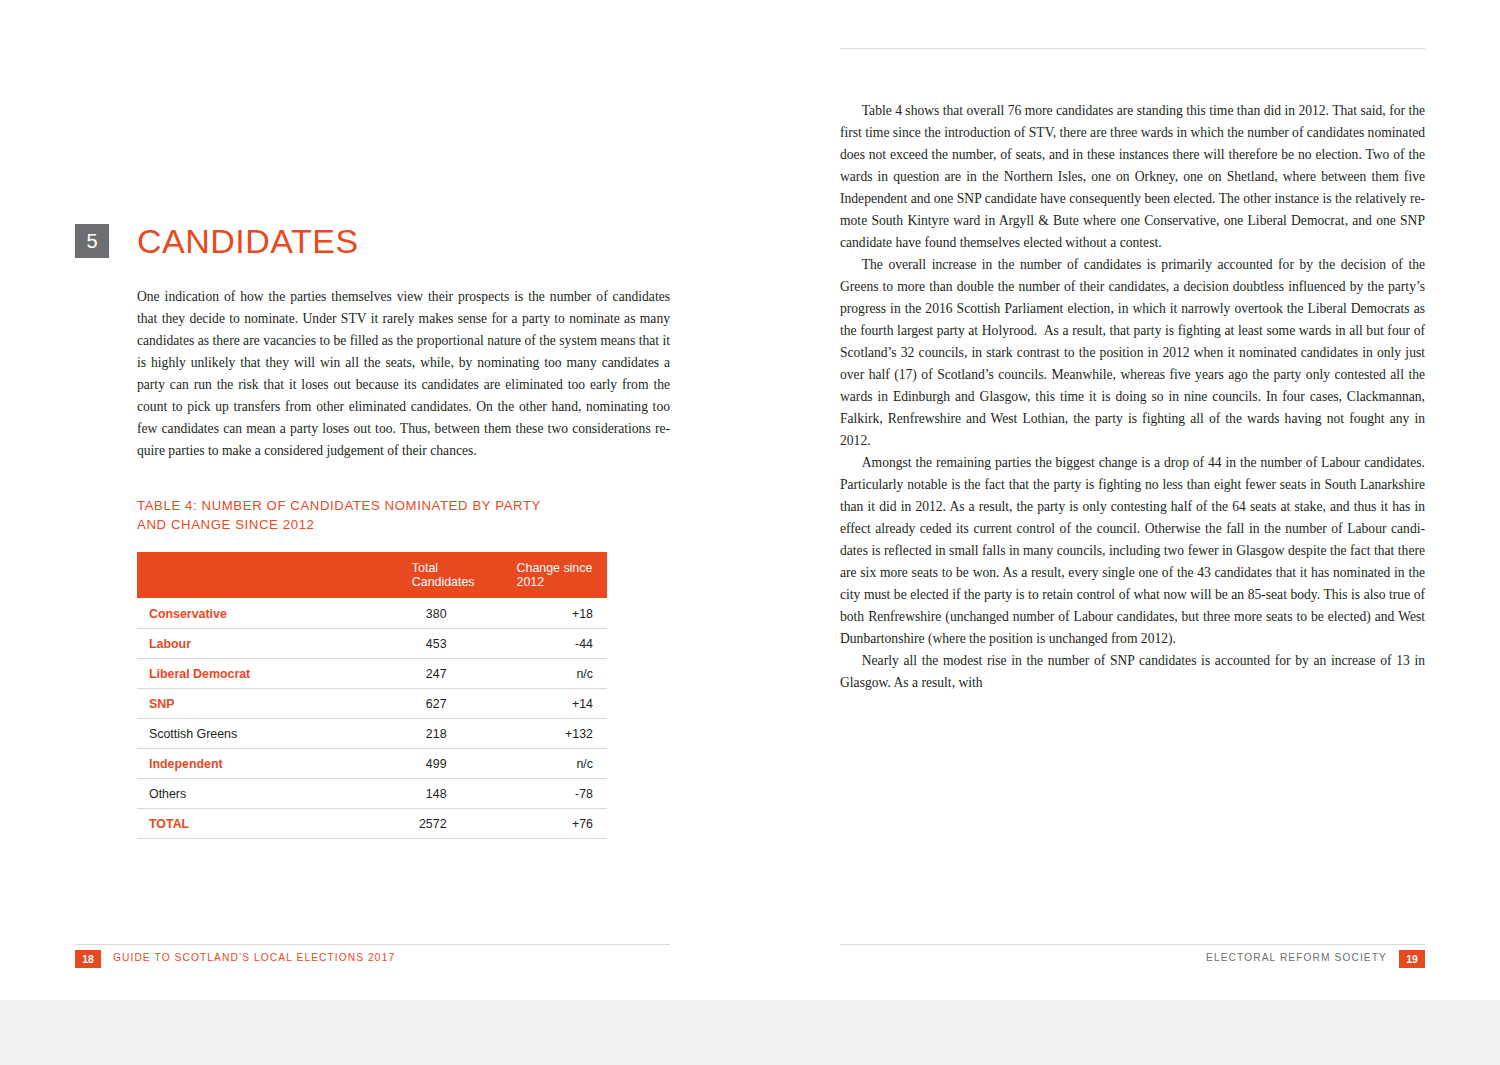5
CANDIDATES
One indication of how the parties themselves view their prospects is the number of candidates that they decide to nominate. Under STV it rarely makes sense for a party to nominate as many candidates as there are vacancies to be filled as the proportional nature of the system means that it is highly unlikely that they will win all the seats, while, by nominating too many candidates a party can run the risk that it loses out because its candidates are eliminated too early from the count to pick up transfers from other eliminated candidates. On the other hand, nominating too few candidates can mean a party loses out too. Thus, between them these two considerations require parties to make a considered judgement of their chances.
TABLE 4: NUMBER OF CANDIDATES NOMINATED BY PARTY AND CHANGE SINCE 2012
| | Total Candidates | Change since 2012 |
| --- | --- | --- |
| Conservative | 380 | +18 |
| Labour | 453 | -44 |
| Liberal Democrat | 247 | n/c |
| SNP | 627 | +14 |
| Scottish Greens | 218 | +132 |
| Independent | 499 | n/c |
| Others | 148 | -78 |
| TOTAL | 2572 | +76 |
18
Guide to Scotland’s Local Elections 2017
Table 4 shows that overall 76 more candidates are standing this time than did in 2012. That said, for the first time since the introduction of STV, there are three wards in which the number of candidates nominated does not exceed the number, of seats, and in these instances there will therefore be no election. Two of the wards in question are in the Northern Isles, one on Orkney, one on Shetland, where between them five Independent and one SNP candidate have consequently been elected. The other instance is the relatively remote South Kintyre ward in Argyll & Bute where one Conservative, one Liberal Democrat, and one SNP candidate have found themselves elected without a contest.
The overall increase in the number of candidates is primarily accounted for by the decision of the Greens to more than double the number of their candidates, a decision doubtless influenced by the party’s progress in the 2016 Scottish Parliament election, in which it narrowly overtook the Liberal Democrats as the fourth largest party at Holyrood. As a result, that party is fighting at least some wards in all but four of Scotland’s 32 councils, in stark contrast to the position in 2012 when it nominated candidates in only just over half (17) of Scotland’s councils. Meanwhile, whereas five years ago the party only contested all the wards in Edinburgh and Glasgow, this time it is doing so in nine councils. In four cases, Clackmannan, Falkirk, Renfrewshire and West Lothian, the party is fighting all of the wards having not fought any in 2012.
Amongst the remaining parties the biggest change is a drop of 44 in the number of Labour candidates. Particularly notable is the fact that the party is fighting no less than eight fewer seats in South Lanarkshire than it did in 2012. As a result, the party is only contesting half of the 64 seats at stake, and thus it has in effect already ceded its current control of the council. Otherwise the fall in the number of Labour candidates is reflected in small falls in many councils, including two fewer in Glasgow despite the fact that there are six more seats to be won. As a result, every single one of the 43 candidates that it has nominated in the city must be elected if the party is to retain control of what now will be an 85-seat body. This is also true of both Renfrewshire (unchanged number of Labour candidates, but three more seats to be elected) and West Dunbartonshire (where the position is unchanged from 2012).
Nearly all the modest rise in the number of SNP candidates is accounted for by an increase of 13 in Glasgow. As a result, with
19
Electoral Reform Society